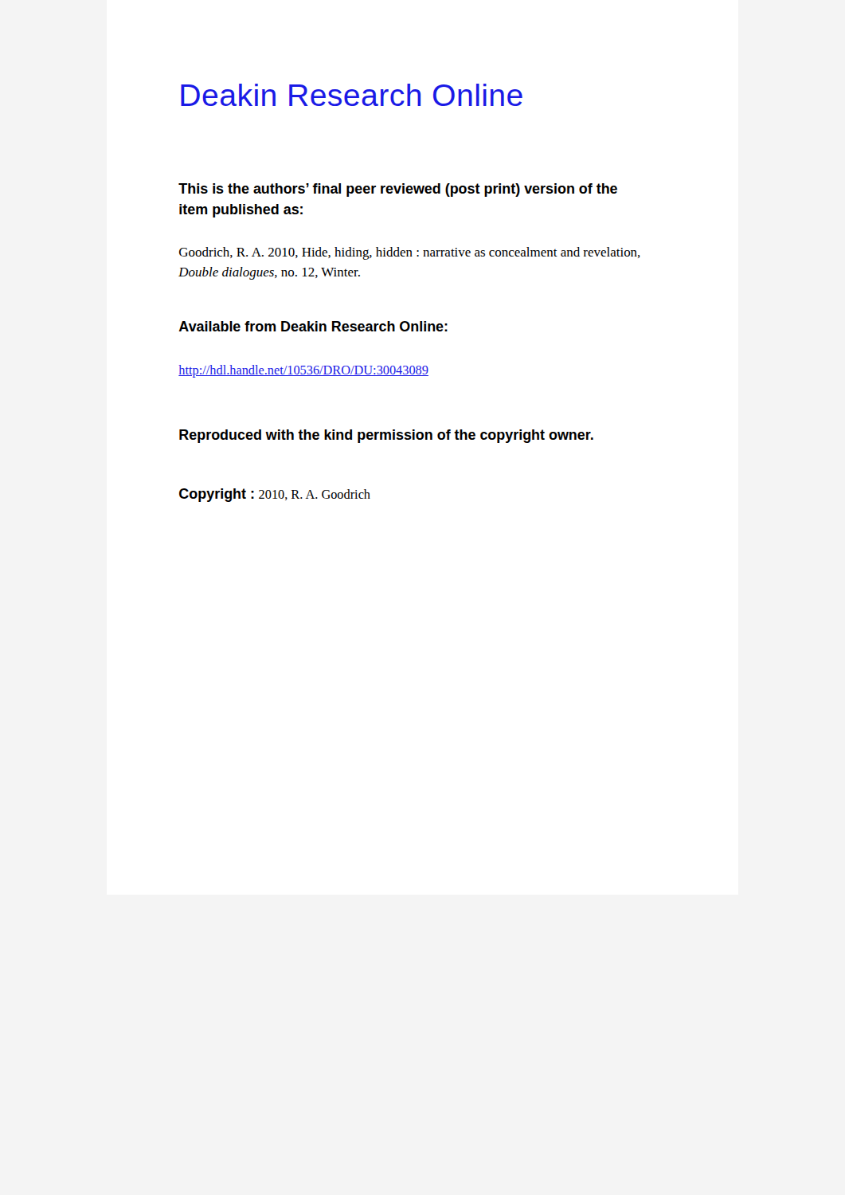Deakin Research Online
This is the authors’ final peer reviewed (post print) version of the
item published as:
Goodrich, R. A. 2010, Hide, hiding, hidden : narrative as concealment and revelation, Double dialogues, no. 12, Winter.
Available from Deakin Research Online:
http://hdl.handle.net/10536/DRO/DU:30043089
Reproduced with the kind permission of the copyright owner.
Copyright : 2010, R. A. Goodrich